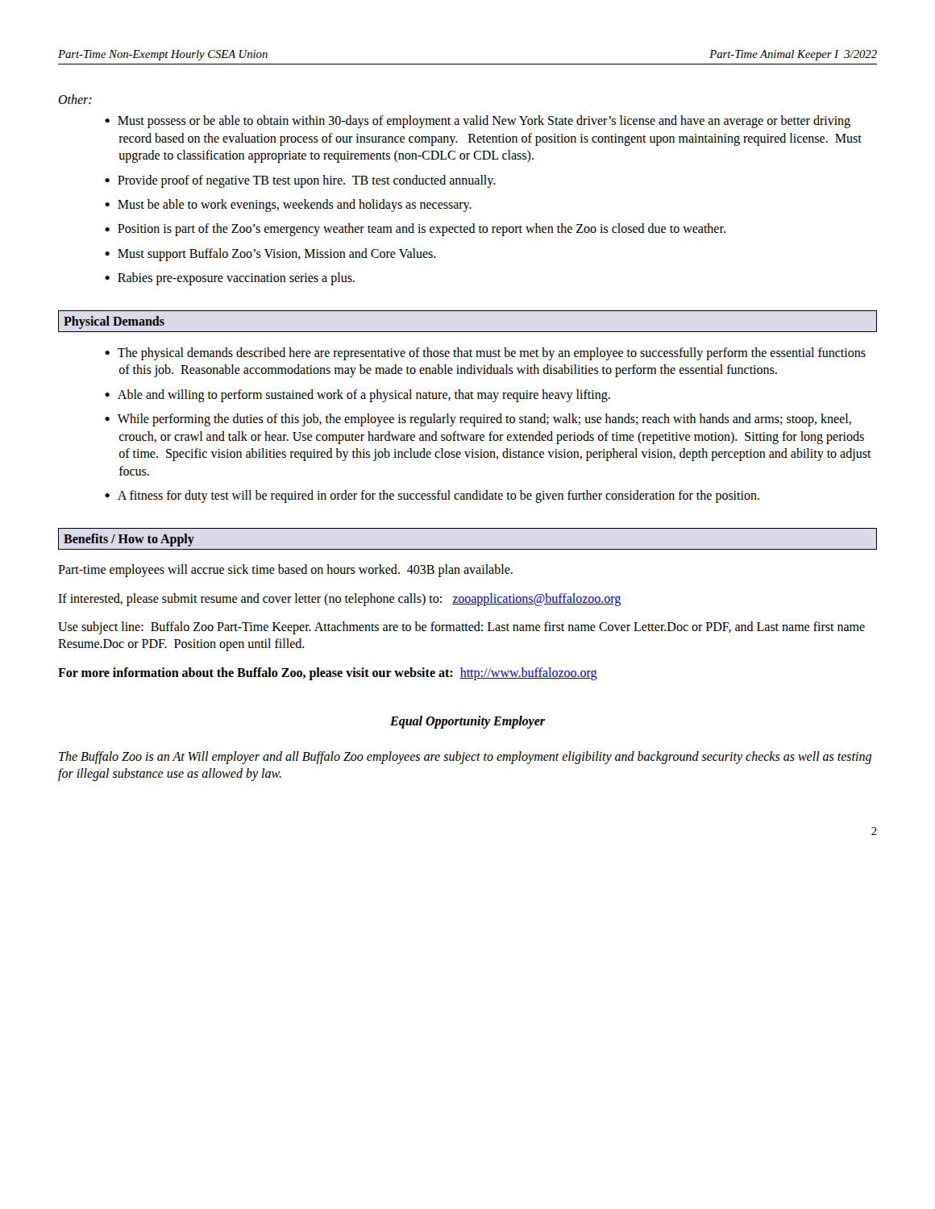Part-Time Non-Exempt Hourly CSEA Union Part-Time Animal Keeper I 3/2022
Other:
Must possess or be able to obtain within 30-days of employment a valid New York State driver’s license and have an average or better driving record based on the evaluation process of our insurance company. Retention of position is contingent upon maintaining required license. Must upgrade to classification appropriate to requirements (non-CDLC or CDL class).
Provide proof of negative TB test upon hire. TB test conducted annually.
Must be able to work evenings, weekends and holidays as necessary.
Position is part of the Zoo’s emergency weather team and is expected to report when the Zoo is closed due to weather.
Must support Buffalo Zoo’s Vision, Mission and Core Values.
Rabies pre-exposure vaccination series a plus.
Physical Demands
The physical demands described here are representative of those that must be met by an employee to successfully perform the essential functions of this job. Reasonable accommodations may be made to enable individuals with disabilities to perform the essential functions.
Able and willing to perform sustained work of a physical nature, that may require heavy lifting.
While performing the duties of this job, the employee is regularly required to stand; walk; use hands; reach with hands and arms; stoop, kneel, crouch, or crawl and talk or hear. Use computer hardware and software for extended periods of time (repetitive motion). Sitting for long periods of time. Specific vision abilities required by this job include close vision, distance vision, peripheral vision, depth perception and ability to adjust focus.
A fitness for duty test will be required in order for the successful candidate to be given further consideration for the position.
Benefits / How to Apply
Part-time employees will accrue sick time based on hours worked. 403B plan available.
If interested, please submit resume and cover letter (no telephone calls) to: zooapplications@buffalozoo.org
Use subject line: Buffalo Zoo Part-Time Keeper. Attachments are to be formatted: Last name first name Cover Letter.Doc or PDF, and Last name first name Resume.Doc or PDF. Position open until filled.
For more information about the Buffalo Zoo, please visit our website at: http://www.buffalozoo.org
Equal Opportunity Employer
The Buffalo Zoo is an At Will employer and all Buffalo Zoo employees are subject to employment eligibility and background security checks as well as testing for illegal substance use as allowed by law.
2